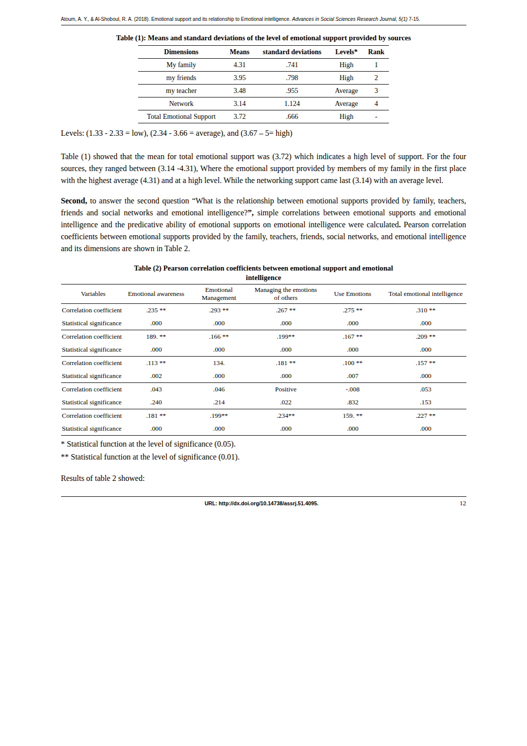Atoum, A. Y., & Al-Shoboul, R. A. (2018). Emotional support and its relationship to Emotional intelligence. Advances in Social Sciences Research Journal, 5(1) 7-15.
Table (1): Means and standard deviations of the level of emotional support provided by sources
| Dimensions | Means | standard deviations | Levels* | Rank |
| --- | --- | --- | --- | --- |
| My family | 4.31 | .741 | High | 1 |
| my friends | 3.95 | .798 | High | 2 |
| my teacher | 3.48 | .955 | Average | 3 |
| Network | 3.14 | 1.124 | Average | 4 |
| Total Emotional Support | 3.72 | .666 | High | - |
Levels: (1.33 - 2.33 = low), (2.34 - 3.66 = average), and (3.67 – 5= high)
Table (1) showed that the mean for total emotional support was (3.72) which indicates a high level of support. For the four sources, they ranged between (3.14 -4.31), Where the emotional support provided by members of my family in the first place with the highest average (4.31) and at a high level. While the networking support came last (3.14) with an average level.
Second, to answer the second question “What is the relationship between emotional supports provided by family, teachers, friends and social networks and emotional intelligence?”, simple correlations between emotional supports and emotional intelligence and the predicative ability of emotional supports on emotional intelligence were calculated. Pearson correlation coefficients between emotional supports provided by the family, teachers, friends, social networks, and emotional intelligence and its dimensions are shown in Table 2.
Table (2) Pearson correlation coefficients between emotional support and emotional
intelligence
| Variables | Emotional awareness | Emotional Management | Managing the emotions of others | Use Emotions | Total emotional intelligence |
| --- | --- | --- | --- | --- | --- |
| Correlation coefficient | .235 ** | .293 ** | .267 ** | .275 ** | .310 ** |
| Statistical significance | .000 | .000 | .000 | .000 | .000 |
| Correlation coefficient | 189. ** | .166 ** | .199** | .167 ** | .209 ** |
| Statistical significance | .000 | .000 | .000 | .000 | .000 |
| Correlation coefficient | .113 ** | 134. | .181 ** | .100 ** | .157 ** |
| Statistical significance | .002 | .000 | .000 | .007 | .000 |
| Correlation coefficient | .043 | .046 | Positive | -.008 | .053 |
| Statistical significance | .240 | .214 | .022 | .832 | .153 |
| Correlation coefficient | .181 ** | .199** | .234** | 159. ** | .227 ** |
| Statistical significance | .000 | .000 | .000 | .000 | .000 |
* Statistical function at the level of significance (0.05).
** Statistical function at the level of significance (0.01).
Results of table 2 showed:
URL: http://dx.doi.org/10.14738/assrj.51.4095.
12